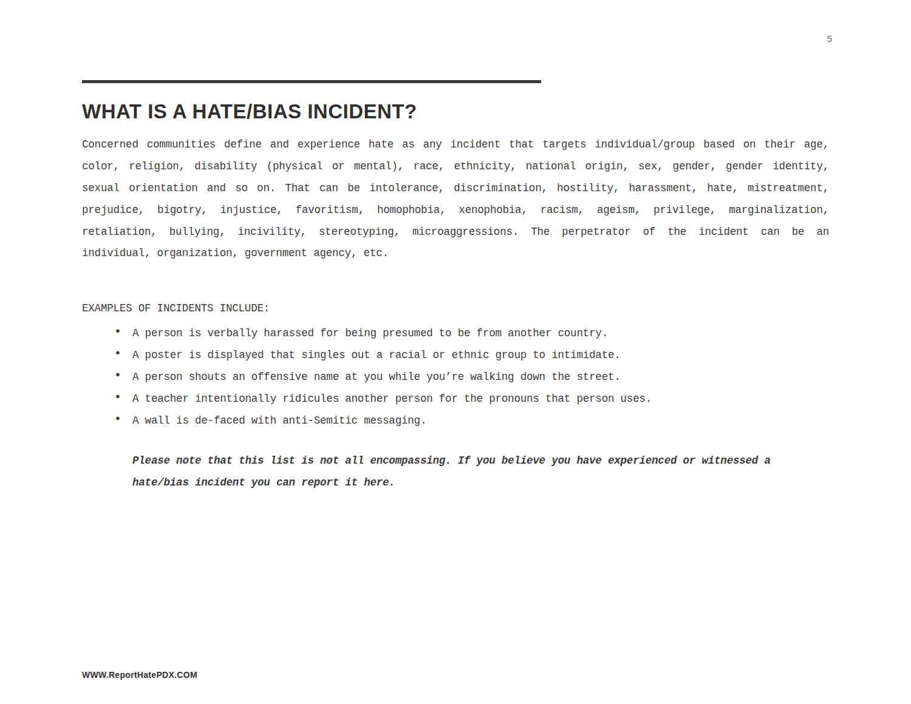5
What is a Hate/Bias Incident?
Concerned communities define and experience hate as any incident that targets individual/group based on their age, color, religion, disability (physical or mental), race, ethnicity, national origin, sex, gender, gender identity, sexual orientation and so on. That can be intolerance, discrimination, hostility, harassment, hate, mistreatment, prejudice, bigotry, injustice, favoritism, homophobia, xenophobia, racism, ageism, privilege, marginalization, retaliation, bullying, incivility, stereotyping, microaggressions. The perpetrator of the incident can be an individual, organization, government agency, etc.
EXAMPLES OF INCIDENTS INCLUDE:
A person is verbally harassed for being presumed to be from another country.
A poster is displayed that singles out a racial or ethnic group to intimidate.
A person shouts an offensive name at you while you’re walking down the street.
A teacher intentionally ridicules another person for the pronouns that person uses.
A wall is de-faced with anti-Semitic messaging.
Please note that this list is not all encompassing. If you believe you have experienced or witnessed a hate/bias incident you can report it here.
WWW.ReportHatePDX.COM